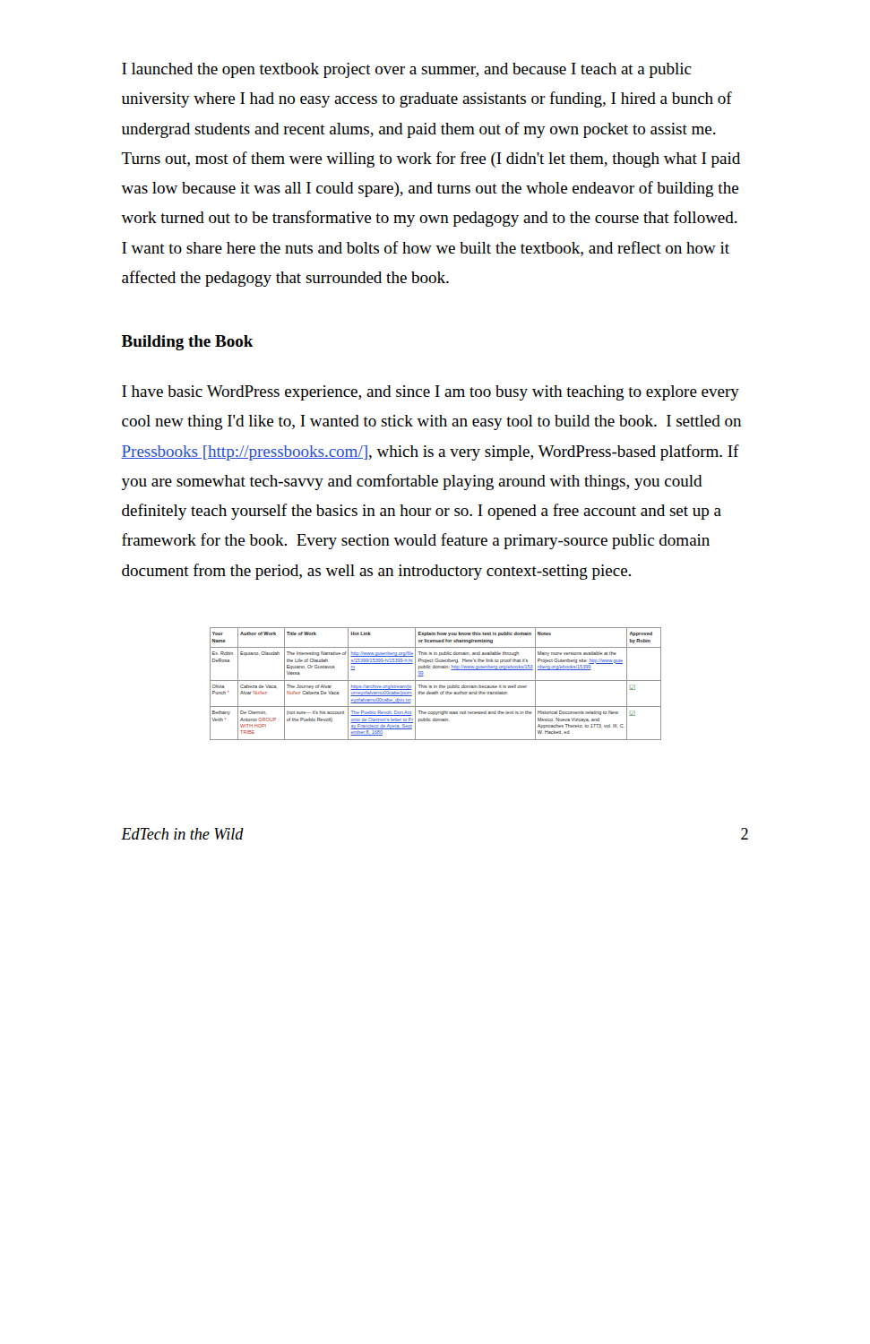I launched the open textbook project over a summer, and because I teach at a public university where I had no easy access to graduate assistants or funding, I hired a bunch of undergrad students and recent alums, and paid them out of my own pocket to assist me. Turns out, most of them were willing to work for free (I didn't let them, though what I paid was low because it was all I could spare), and turns out the whole endeavor of building the work turned out to be transformative to my own pedagogy and to the course that followed. I want to share here the nuts and bolts of how we built the textbook, and reflect on how it affected the pedagogy that surrounded the book.
Building the Book
I have basic WordPress experience, and since I am too busy with teaching to explore every cool new thing I'd like to, I wanted to stick with an easy tool to build the book. I settled on Pressbooks [http://pressbooks.com/], which is a very simple, WordPress-based platform. If you are somewhat tech-savvy and comfortable playing around with things, you could definitely teach yourself the basics in an hour or so. I opened a free account and set up a framework for the book. Every section would feature a primary-source public domain document from the period, as well as an introductory context-setting piece.
| Your Name | Author of Work | Title of Work | Hot Link | Explain how you know this text is public domain or licensed for sharing/remixing | Notes | Approved by Robin |
| --- | --- | --- | --- | --- | --- | --- |
| Ex. Robin DeRosa | Equiano, Olaudah | The Interesting Narrative of the Life of Olaudah Equiano, Or Gustavus Vassa | http://www.gutenberg.org/files/15399/15399-h/15399-h.htm | This is in public domain, and available through Project Gutenberg. Here's the link to proof that it's public domain: http://www.gutenberg.org/ebooks/15399 | Many more versions available at the Project Gutenberg site: http://www.gutenberg.org/ebooks/15399 | |
| Olivia Punch * | Cabeza de Vaca, Alvar Nuñez | The Journey of Alvar Nuñez Cabeza De Vaca | https://archive.org/stream/journeyofalvarnu00cabe/journeyofalvarnu00cabe_djvu.txt | This is in the public domain because it is well over the death of the author and the translator. | | ☑ |
| Bethany Veith * | De Otermin, Antonio GROUP WITH HOPI TRIBE | (not sure— it's his account of the Pueblo Revolt) | The Pueblo Revolt. Don Antonio de Otermin's letter to Fray Francisco de Ayeta, September 8, 1680 | The copyright was not renewed and the text is in the public domain. | Historical Documents relating to New Mexico, Nueva Vizcaya, and Approaches Thereto, to 1773, vol. III, C. W. Hackett, ed | ☑ |
EdTech in the Wild 2